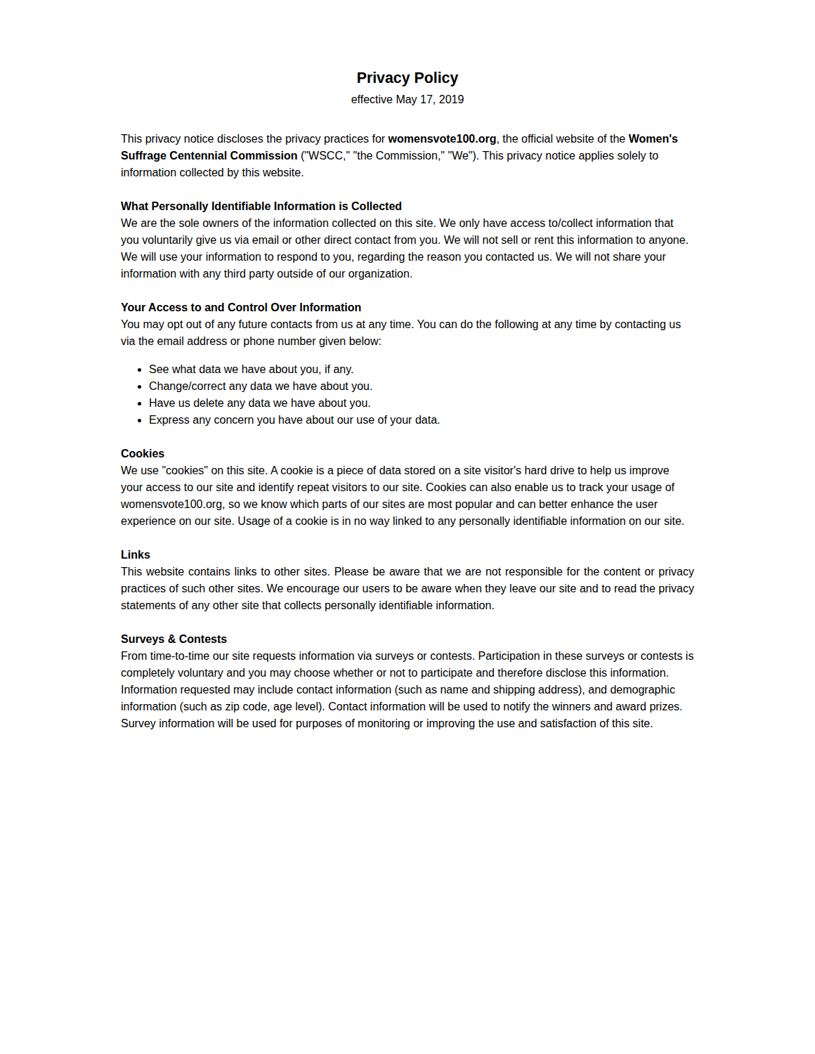Privacy Policy
effective May 17, 2019
This privacy notice discloses the privacy practices for womensvote100.org, the official website of the Women's Suffrage Centennial Commission ("WSCC," "the Commission," "We"). This privacy notice applies solely to information collected by this website.
What Personally Identifiable Information is Collected
We are the sole owners of the information collected on this site. We only have access to/collect information that you voluntarily give us via email or other direct contact from you. We will not sell or rent this information to anyone. We will use your information to respond to you, regarding the reason you contacted us. We will not share your information with any third party outside of our organization.
Your Access to and Control Over Information
You may opt out of any future contacts from us at any time. You can do the following at any time by contacting us via the email address or phone number given below:
See what data we have about you, if any.
Change/correct any data we have about you.
Have us delete any data we have about you.
Express any concern you have about our use of your data.
Cookies
We use "cookies" on this site. A cookie is a piece of data stored on a site visitor's hard drive to help us improve your access to our site and identify repeat visitors to our site. Cookies can also enable us to track your usage of womensvote100.org, so we know which parts of our sites are most popular and can better enhance the user experience on our site. Usage of a cookie is in no way linked to any personally identifiable information on our site.
Links
This website contains links to other sites. Please be aware that we are not responsible for the content or privacy practices of such other sites. We encourage our users to be aware when they leave our site and to read the privacy statements of any other site that collects personally identifiable information.
Surveys & Contests
From time-to-time our site requests information via surveys or contests. Participation in these surveys or contests is completely voluntary and you may choose whether or not to participate and therefore disclose this information. Information requested may include contact information (such as name and shipping address), and demographic information (such as zip code, age level). Contact information will be used to notify the winners and award prizes. Survey information will be used for purposes of monitoring or improving the use and satisfaction of this site.